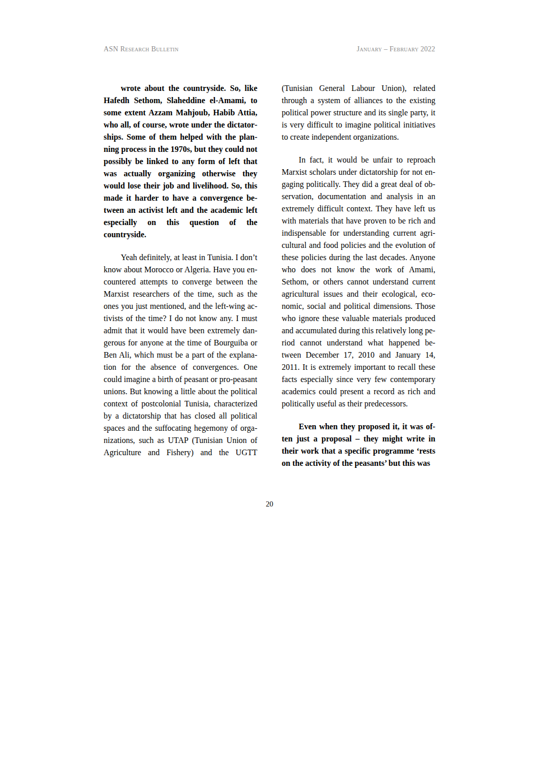ASN Research Bulletin January – February 2022
wrote about the countryside. So, like Hafedh Sethom, Slaheddine el-Amami, to some extent Azzam Mahjoub, Habib Attia, who all, of course, wrote under the dictatorships. Some of them helped with the planning process in the 1970s, but they could not possibly be linked to any form of left that was actually organizing otherwise they would lose their job and livelihood. So, this made it harder to have a convergence between an activist left and the academic left especially on this question of the countryside.
Yeah definitely, at least in Tunisia. I don’t know about Morocco or Algeria. Have you encountered attempts to converge between the Marxist researchers of the time, such as the ones you just mentioned, and the left-wing activists of the time? I do not know any. I must admit that it would have been extremely dangerous for anyone at the time of Bourguiba or Ben Ali, which must be a part of the explanation for the absence of convergences. One could imagine a birth of peasant or pro-peasant unions. But knowing a little about the political context of postcolonial Tunisia, characterized by a dictatorship that has closed all political spaces and the suffocating hegemony of organizations, such as UTAP (Tunisian Union of Agriculture and Fishery) and the UGTT (Tunisian General Labour Union), related through a system of alliances to the existing political power structure and its single party, it is very difficult to imagine political initiatives to create independent organizations.
In fact, it would be unfair to reproach Marxist scholars under dictatorship for not engaging politically. They did a great deal of observation, documentation and analysis in an extremely difficult context. They have left us with materials that have proven to be rich and indispensable for understanding current agricultural and food policies and the evolution of these policies during the last decades. Anyone who does not know the work of Amami, Sethom, or others cannot understand current agricultural issues and their ecological, economic, social and political dimensions. Those who ignore these valuable materials produced and accumulated during this relatively long period cannot understand what happened between December 17, 2010 and January 14, 2011. It is extremely important to recall these facts especially since very few contemporary academics could present a record as rich and politically useful as their predecessors.
Even when they proposed it, it was often just a proposal – they might write in their work that a specific programme ‘rests on the activity of the peasants’ but this was
20